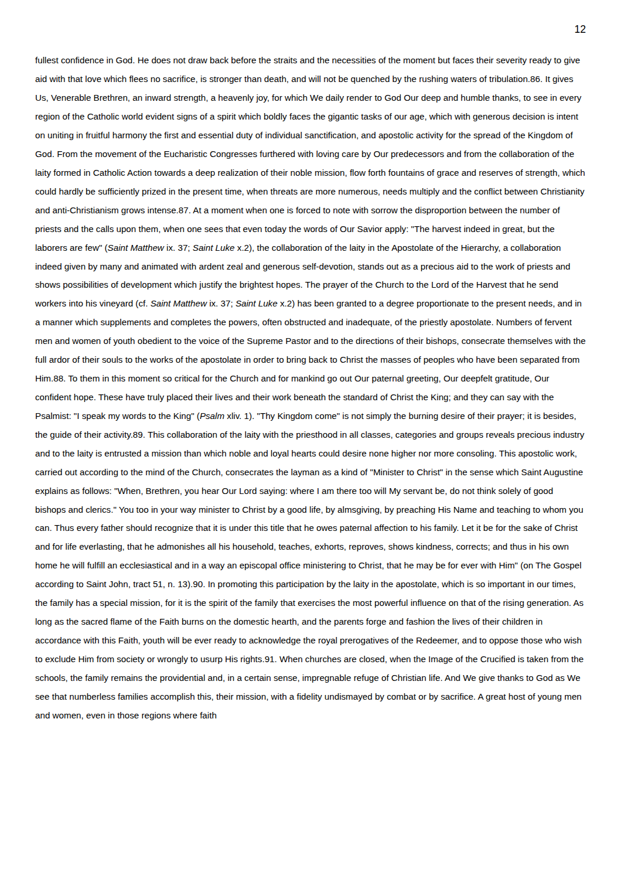12
fullest confidence in God. He does not draw back before the straits and the necessities of the moment but faces their severity ready to give aid with that love which flees no sacrifice, is stronger than death, and will not be quenched by the rushing waters of tribulation.86. It gives Us, Venerable Brethren, an inward strength, a heavenly joy, for which We daily render to God Our deep and humble thanks, to see in every region of the Catholic world evident signs of a spirit which boldly faces the gigantic tasks of our age, which with generous decision is intent on uniting in fruitful harmony the first and essential duty of individual sanctification, and apostolic activity for the spread of the Kingdom of God. From the movement of the Eucharistic Congresses furthered with loving care by Our predecessors and from the collaboration of the laity formed in Catholic Action towards a deep realization of their noble mission, flow forth fountains of grace and reserves of strength, which could hardly be sufficiently prized in the present time, when threats are more numerous, needs multiply and the conflict between Christianity and anti-Christianism grows intense.87. At a moment when one is forced to note with sorrow the disproportion between the number of priests and the calls upon them, when one sees that even today the words of Our Savior apply: "The harvest indeed in great, but the laborers are few" (Saint Matthew ix. 37; Saint Luke x.2), the collaboration of the laity in the Apostolate of the Hierarchy, a collaboration indeed given by many and animated with ardent zeal and generous self-devotion, stands out as a precious aid to the work of priests and shows possibilities of development which justify the brightest hopes. The prayer of the Church to the Lord of the Harvest that he send workers into his vineyard (cf. Saint Matthew ix. 37; Saint Luke x.2) has been granted to a degree proportionate to the present needs, and in a manner which supplements and completes the powers, often obstructed and inadequate, of the priestly apostolate. Numbers of fervent men and women of youth obedient to the voice of the Supreme Pastor and to the directions of their bishops, consecrate themselves with the full ardor of their souls to the works of the apostolate in order to bring back to Christ the masses of peoples who have been separated from Him.88. To them in this moment so critical for the Church and for mankind go out Our paternal greeting, Our deepfelt gratitude, Our confident hope. These have truly placed their lives and their work beneath the standard of Christ the King; and they can say with the Psalmist: "I speak my words to the King" (Psalm xliv. 1). "Thy Kingdom come" is not simply the burning desire of their prayer; it is besides, the guide of their activity.89. This collaboration of the laity with the priesthood in all classes, categories and groups reveals precious industry and to the laity is entrusted a mission than which noble and loyal hearts could desire none higher nor more consoling. This apostolic work, carried out according to the mind of the Church, consecrates the layman as a kind of "Minister to Christ" in the sense which Saint Augustine explains as follows: "When, Brethren, you hear Our Lord saying: where I am there too will My servant be, do not think solely of good bishops and clerics." You too in your way minister to Christ by a good life, by almsgiving, by preaching His Name and teaching to whom you can. Thus every father should recognize that it is under this title that he owes paternal affection to his family. Let it be for the sake of Christ and for life everlasting, that he admonishes all his household, teaches, exhorts, reproves, shows kindness, corrects; and thus in his own home he will fulfill an ecclesiastical and in a way an episcopal office ministering to Christ, that he may be for ever with Him" (on The Gospel according to Saint John, tract 51, n. 13).90. In promoting this participation by the laity in the apostolate, which is so important in our times, the family has a special mission, for it is the spirit of the family that exercises the most powerful influence on that of the rising generation. As long as the sacred flame of the Faith burns on the domestic hearth, and the parents forge and fashion the lives of their children in accordance with this Faith, youth will be ever ready to acknowledge the royal prerogatives of the Redeemer, and to oppose those who wish to exclude Him from society or wrongly to usurp His rights.91. When churches are closed, when the Image of the Crucified is taken from the schools, the family remains the providential and, in a certain sense, impregnable refuge of Christian life. And We give thanks to God as We see that numberless families accomplish this, their mission, with a fidelity undismayed by combat or by sacrifice. A great host of young men and women, even in those regions where faith